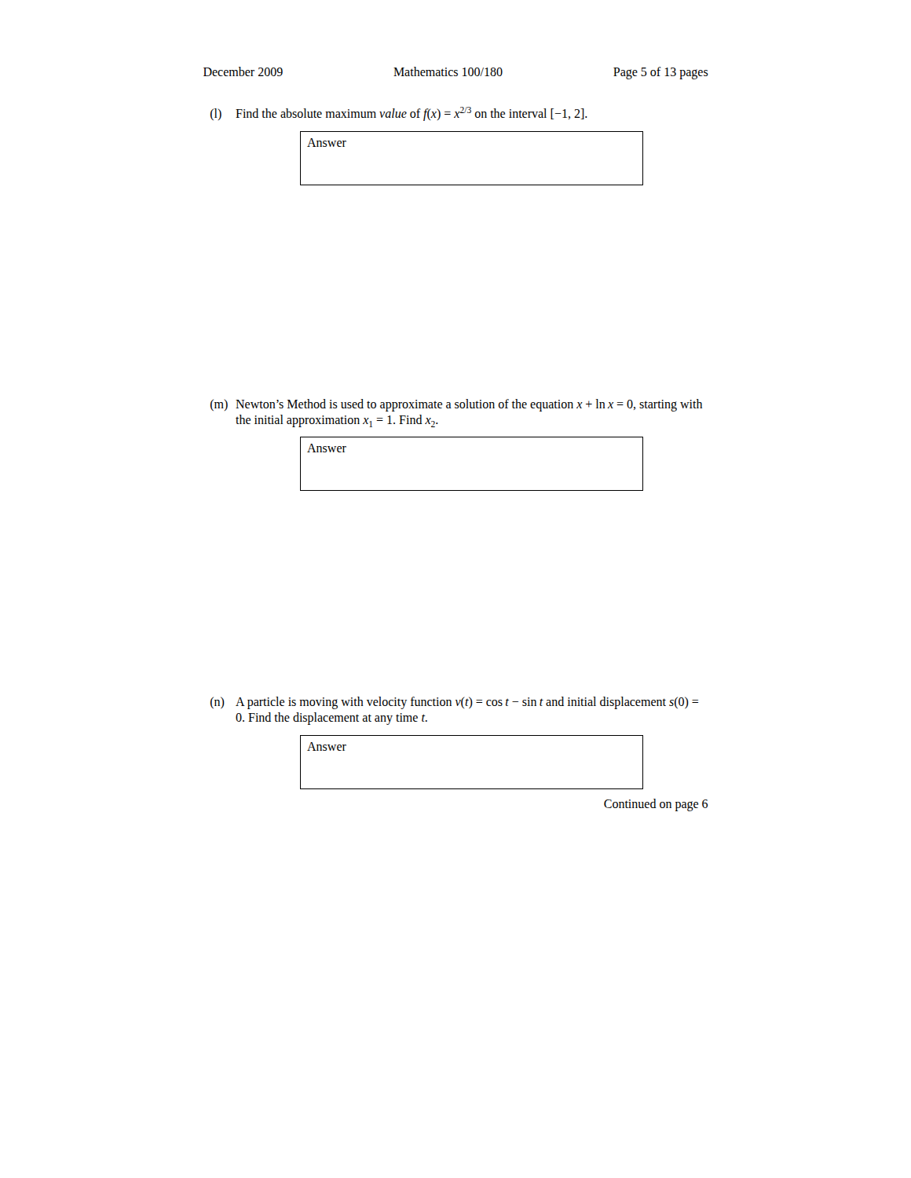December 2009
Mathematics 100/180
Page 5 of 13 pages
(l)
Find the absolute maximum value of f(x) = x2/3 on the interval [−1, 2].
Answer
(m)
Newton’s Method is used to approximate a solution of the equation x + ln x = 0, starting with the initial approximation x1 = 1. Find x2.
Answer
(n)
A particle is moving with velocity function v(t) = cos t − sin t and initial displacement s(0) = 0. Find the displacement at any time t.
Answer
Continued on page 6